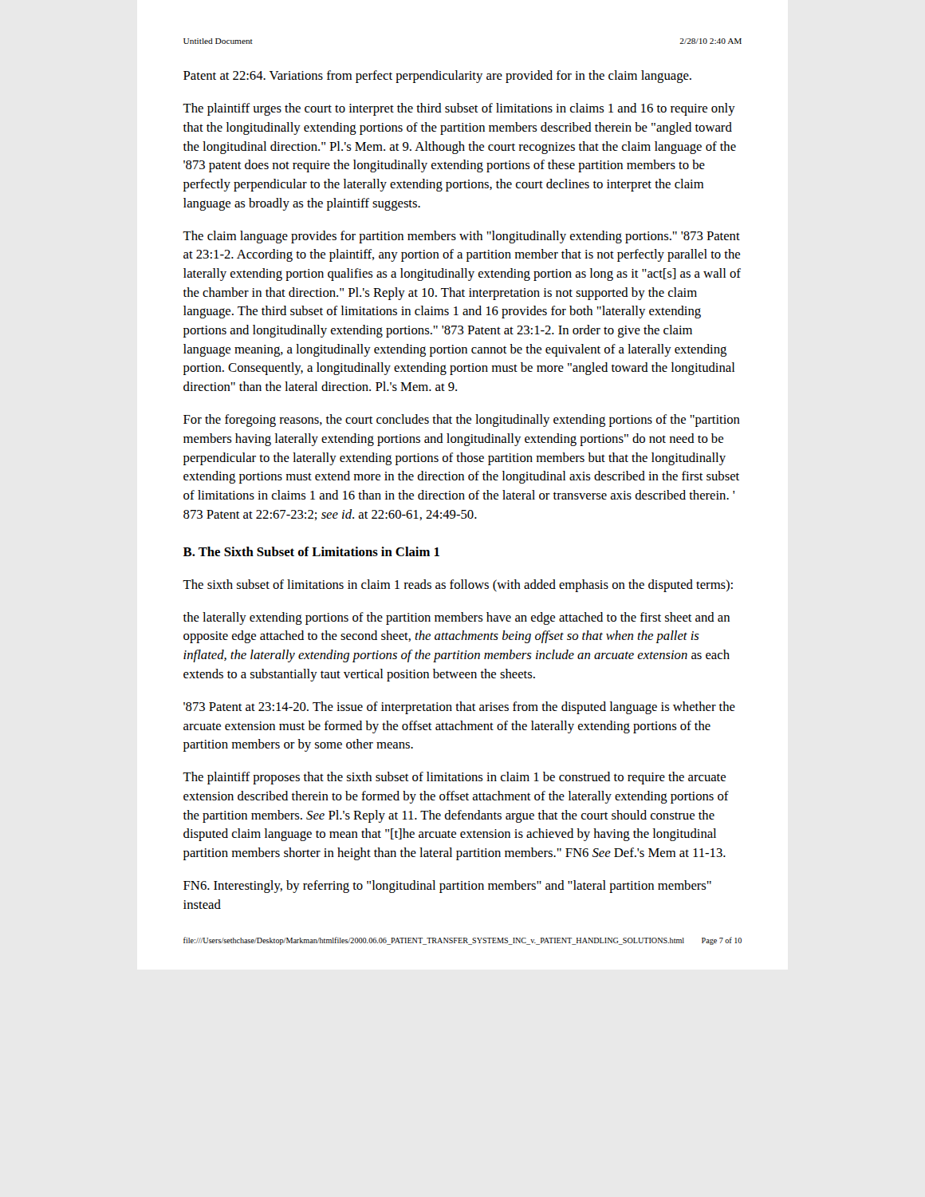Untitled Document 2/28/10 2:40 AM
Patent at 22:64. Variations from perfect perpendicularity are provided for in the claim language.
The plaintiff urges the court to interpret the third subset of limitations in claims 1 and 16 to require only that the longitudinally extending portions of the partition members described therein be "angled toward the longitudinal direction." Pl.'s Mem. at 9. Although the court recognizes that the claim language of the '873 patent does not require the longitudinally extending portions of these partition members to be perfectly perpendicular to the laterally extending portions, the court declines to interpret the claim language as broadly as the plaintiff suggests.
The claim language provides for partition members with "longitudinally extending portions." '873 Patent at 23:1-2. According to the plaintiff, any portion of a partition member that is not perfectly parallel to the laterally extending portion qualifies as a longitudinally extending portion as long as it "act[s] as a wall of the chamber in that direction." Pl.'s Reply at 10. That interpretation is not supported by the claim language. The third subset of limitations in claims 1 and 16 provides for both "laterally extending portions and longitudinally extending portions." '873 Patent at 23:1-2. In order to give the claim language meaning, a longitudinally extending portion cannot be the equivalent of a laterally extending portion. Consequently, a longitudinally extending portion must be more "angled toward the longitudinal direction" than the lateral direction. Pl.'s Mem. at 9.
For the foregoing reasons, the court concludes that the longitudinally extending portions of the "partition members having laterally extending portions and longitudinally extending portions" do not need to be perpendicular to the laterally extending portions of those partition members but that the longitudinally extending portions must extend more in the direction of the longitudinal axis described in the first subset of limitations in claims 1 and 16 than in the direction of the lateral or transverse axis described therein. ' 873 Patent at 22:67-23:2; see id. at 22:60-61, 24:49-50.
B. The Sixth Subset of Limitations in Claim 1
The sixth subset of limitations in claim 1 reads as follows (with added emphasis on the disputed terms):
the laterally extending portions of the partition members have an edge attached to the first sheet and an opposite edge attached to the second sheet, the attachments being offset so that when the pallet is inflated, the laterally extending portions of the partition members include an arcuate extension as each extends to a substantially taut vertical position between the sheets.
'873 Patent at 23:14-20. The issue of interpretation that arises from the disputed language is whether the arcuate extension must be formed by the offset attachment of the laterally extending portions of the partition members or by some other means.
The plaintiff proposes that the sixth subset of limitations in claim 1 be construed to require the arcuate extension described therein to be formed by the offset attachment of the laterally extending portions of the partition members. See Pl.'s Reply at 11. The defendants argue that the court should construe the disputed claim language to mean that "[t]he arcuate extension is achieved by having the longitudinal partition members shorter in height than the lateral partition members." FN6 See Def.'s Mem at 11-13.
FN6. Interestingly, by referring to "longitudinal partition members" and "lateral partition members" instead
file:///Users/sethchase/Desktop/Markman/htmlfiles/2000.06.06_PATIENT_TRANSFER_SYSTEMS_INC_v._PATIENT_HANDLING_SOLUTIONS.html Page 7 of 10